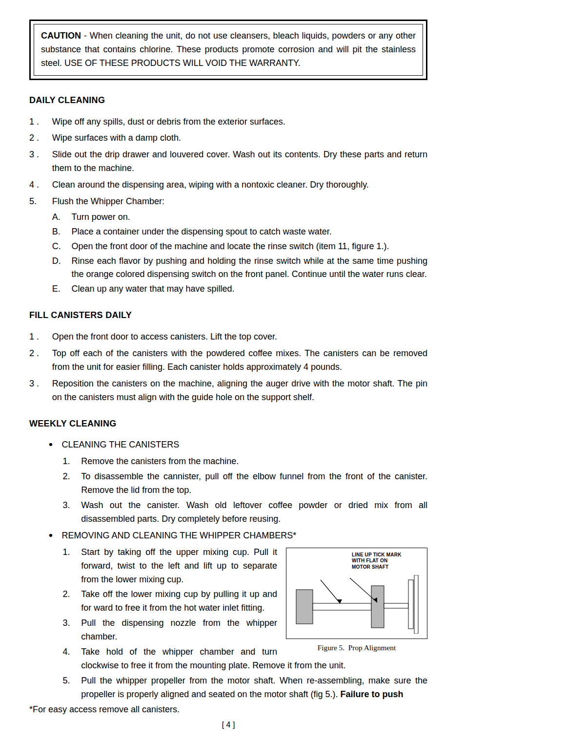CAUTION - When cleaning the unit, do not use cleansers, bleach liquids, powders or any other substance that contains chlorine. These products promote corrosion and will pit the stainless steel. USE OF THESE PRODUCTS WILL VOID THE WARRANTY.
DAILY CLEANING
1 . Wipe off any spills, dust or debris from the exterior surfaces.
2 . Wipe surfaces with a damp cloth.
3 . Slide out the drip drawer and louvered cover. Wash out its contents. Dry these parts and return them to the machine.
4 . Clean around the dispensing area, wiping with a nontoxic cleaner. Dry thoroughly.
5. Flush the Whipper Chamber:
A. Turn power on.
B. Place a container under the dispensing spout to catch waste water.
C. Open the front door of the machine and locate the rinse switch (item 11, figure 1.).
D. Rinse each flavor by pushing and holding the rinse switch while at the same time pushing the orange colored dispensing switch on the front panel. Continue until the water runs clear.
E. Clean up any water that may have spilled.
FILL CANISTERS DAILY
1 . Open the front door to access canisters. Lift the top cover.
2 . Top off each of the canisters with the powdered coffee mixes. The canisters can be removed from the unit for easier filling. Each canister holds approximately 4 pounds.
3 . Reposition the canisters on the machine, aligning the auger drive with the motor shaft. The pin on the canisters must align with the guide hole on the support shelf.
WEEKLY CLEANING
CLEANING THE CANISTERS
1. Remove the canisters from the machine.
2. To disassemble the cannister, pull off the elbow funnel from the front of the canister. Remove the lid from the top.
3. Wash out the canister. Wash old leftover coffee powder or dried mix from all disassembled parts. Dry completely before reusing.
REMOVING AND CLEANING THE WHIPPER CHAMBERS*
LINE UP TICK MARK
WITH FLAT ON
MOTOR SHAFT
Figure 5. Prop Alignment
1. Start by taking off the upper mixing cup. Pull it forward, twist to the left and lift up to separate from the lower mixing cup.
2. Take off the lower mixing cup by pulling it up and for ward to free it from the hot water inlet fitting.
3. Pull the dispensing nozzle from the whipper chamber.
4. Take hold of the whipper chamber and turn clockwise to free it from the mounting plate. Remove it from the unit.
5. Pull the whipper propeller from the motor shaft. When re-assembling, make sure the propeller is properly aligned and seated on the motor shaft (fig 5.). Failure to push
*For easy access remove all canisters.
[ 4 ]